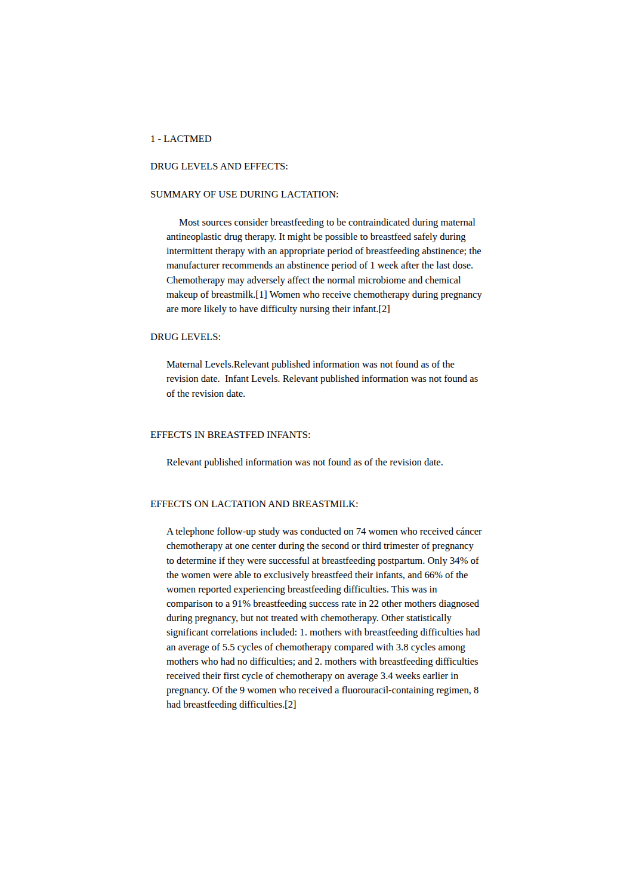1 - LACTMED
DRUG LEVELS AND EFFECTS:
SUMMARY OF USE DURING LACTATION:
Most sources consider breastfeeding to be contraindicated during maternal antineoplastic drug therapy. It might be possible to breastfeed safely during intermittent therapy with an appropriate period of breastfeeding abstinence; the manufacturer recommends an abstinence period of 1 week after the last dose. Chemotherapy may adversely affect the normal microbiome and chemical makeup of breastmilk.[1] Women who receive chemotherapy during pregnancy are more likely to have difficulty nursing their infant.[2]
DRUG LEVELS:
Maternal Levels.Relevant published information was not found as of the revision date. Infant Levels. Relevant published information was not found as of the revision date.
EFFECTS IN BREASTFED INFANTS:
Relevant published information was not found as of the revision date.
EFFECTS ON LACTATION AND BREASTMILK:
A telephone follow-up study was conducted on 74 women who received cáncer chemotherapy at one center during the second or third trimester of pregnancy to determine if they were successful at breastfeeding postpartum. Only 34% of the women were able to exclusively breastfeed their infants, and 66% of the women reported experiencing breastfeeding difficulties. This was in comparison to a 91% breastfeeding success rate in 22 other mothers diagnosed during pregnancy, but not treated with chemotherapy. Other statistically significant correlations included: 1. mothers with breastfeeding difficulties had an average of 5.5 cycles of chemotherapy compared with 3.8 cycles among mothers who had no difficulties; and 2. mothers with breastfeeding difficulties received their first cycle of chemotherapy on average 3.4 weeks earlier in pregnancy. Of the 9 women who received a fluorouracil-containing regimen, 8 had breastfeeding difficulties.[2]